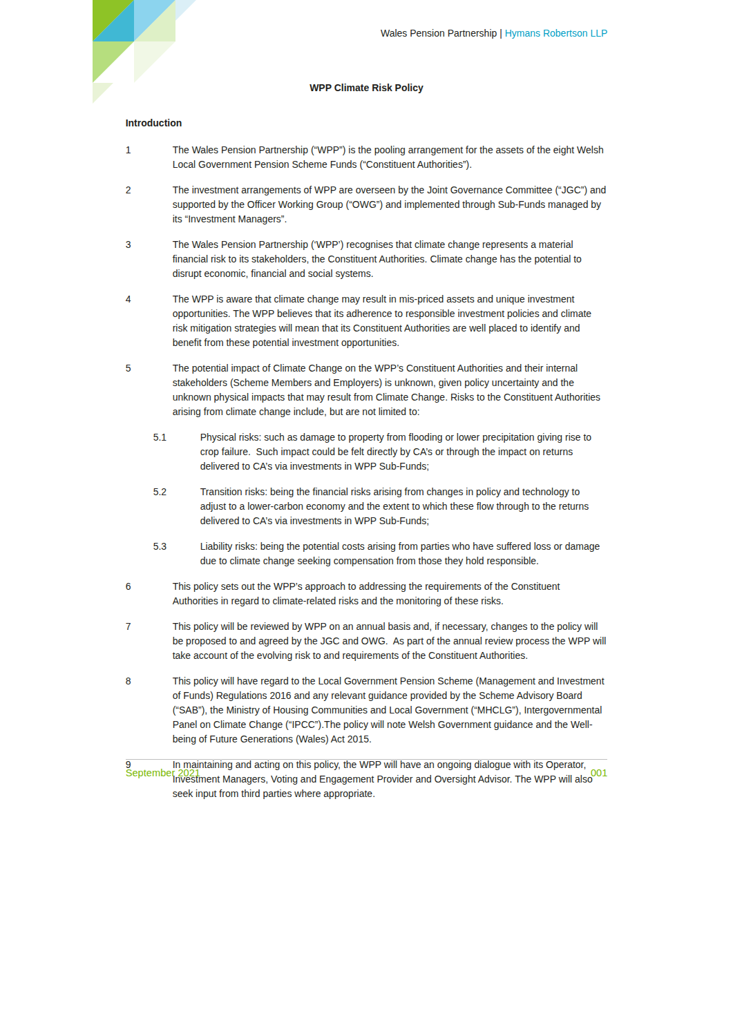Wales Pension Partnership | Hymans Robertson LLP
WPP Climate Risk Policy
Introduction
1
The Wales Pension Partnership (“WPP”) is the pooling arrangement for the assets of the eight Welsh Local Government Pension Scheme Funds (“Constituent Authorities”).
2
The investment arrangements of WPP are overseen by the Joint Governance Committee (“JGC”) and supported by the Officer Working Group (“OWG”) and implemented through Sub-Funds managed by its “Investment Managers”.
3
The Wales Pension Partnership (‘WPP’) recognises that climate change represents a material financial risk to its stakeholders, the Constituent Authorities. Climate change has the potential to disrupt economic, financial and social systems.
4
The WPP is aware that climate change may result in mis-priced assets and unique investment opportunities. The WPP believes that its adherence to responsible investment policies and climate risk mitigation strategies will mean that its Constituent Authorities are well placed to identify and benefit from these potential investment opportunities.
5
The potential impact of Climate Change on the WPP’s Constituent Authorities and their internal stakeholders (Scheme Members and Employers) is unknown, given policy uncertainty and the unknown physical impacts that may result from Climate Change. Risks to the Constituent Authorities arising from climate change include, but are not limited to:
5.1
Physical risks: such as damage to property from flooding or lower precipitation giving rise to crop failure. Such impact could be felt directly by CA’s or through the impact on returns delivered to CA’s via investments in WPP Sub-Funds;
5.2
Transition risks: being the financial risks arising from changes in policy and technology to adjust to a lower-carbon economy and the extent to which these flow through to the returns delivered to CA’s via investments in WPP Sub-Funds;
5.3
Liability risks: being the potential costs arising from parties who have suffered loss or damage due to climate change seeking compensation from those they hold responsible.
6
This policy sets out the WPP’s approach to addressing the requirements of the Constituent Authorities in regard to climate-related risks and the monitoring of these risks.
7
This policy will be reviewed by WPP on an annual basis and, if necessary, changes to the policy will be proposed to and agreed by the JGC and OWG. As part of the annual review process the WPP will take account of the evolving risk to and requirements of the Constituent Authorities.
8
This policy will have regard to the Local Government Pension Scheme (Management and Investment of Funds) Regulations 2016 and any relevant guidance provided by the Scheme Advisory Board (“SAB”), the Ministry of Housing Communities and Local Government (“MHCLG”), Intergovernmental Panel on Climate Change (“IPCC”).The policy will note Welsh Government guidance and the Well-being of Future Generations (Wales) Act 2015.
9
In maintaining and acting on this policy, the WPP will have an ongoing dialogue with its Operator, Investment Managers, Voting and Engagement Provider and Oversight Advisor. The WPP will also seek input from third parties where appropriate.
September 2021 001